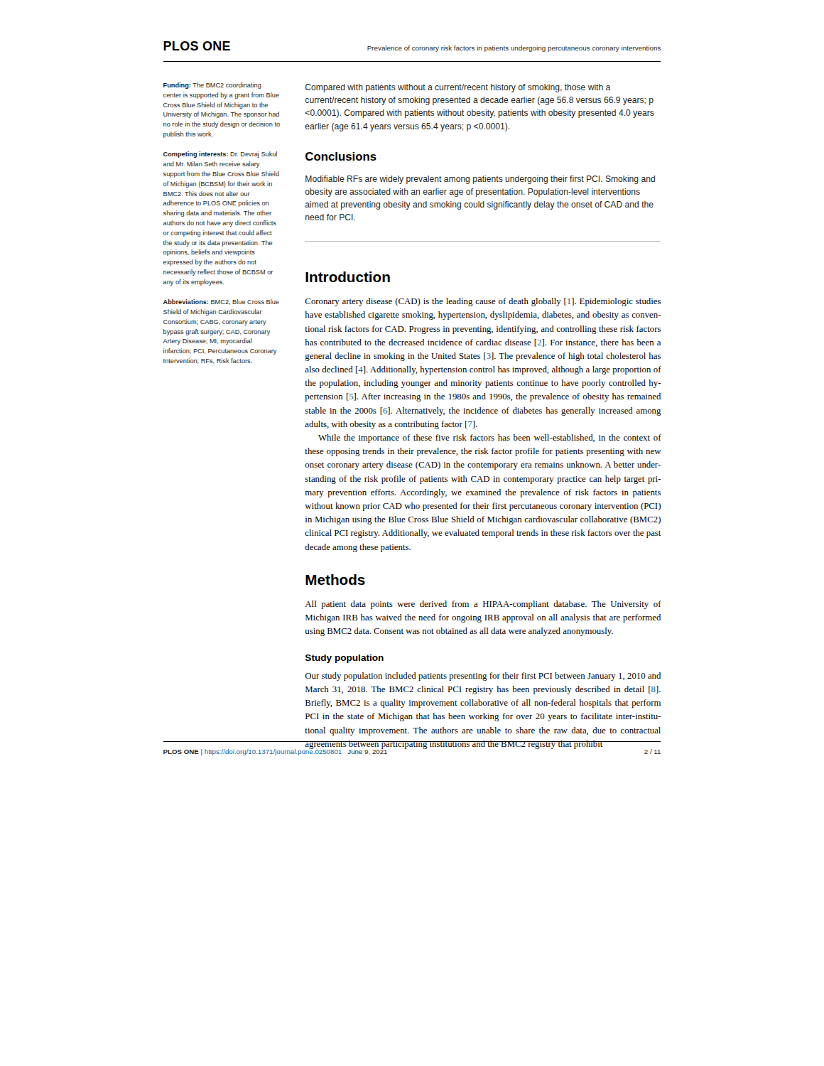PLOS ONE
Prevalence of coronary risk factors in patients undergoing percutaneous coronary interventions
Funding: The BMC2 coordinating center is supported by a grant from Blue Cross Blue Shield of Michigan to the University of Michigan. The sponsor had no role in the study design or decision to publish this work.
Competing interests: Dr. Devraj Sukul and Mr. Milan Seth receive salary support from the Blue Cross Blue Shield of Michigan (BCBSM) for their work in BMC2. This does not alter our adherence to PLOS ONE policies on sharing data and materials. The other authors do not have any direct conflicts or competing interest that could affect the study or its data presentation. The opinions, beliefs and viewpoints expressed by the authors do not necessarily reflect those of BCBSM or any of its employees.
Abbreviations: BMC2, Blue Cross Blue Shield of Michigan Cardiovascular Consortium; CABG, coronary artery bypass graft surgery; CAD, Coronary Artery Disease; MI, myocardial infarction; PCI, Percutaneous Coronary Intervention; RFs, Risk factors.
Compared with patients without a current/recent history of smoking, those with a current/recent history of smoking presented a decade earlier (age 56.8 versus 66.9 years; p <0.0001). Compared with patients without obesity, patients with obesity presented 4.0 years earlier (age 61.4 years versus 65.4 years; p <0.0001).
Conclusions
Modifiable RFs are widely prevalent among patients undergoing their first PCI. Smoking and obesity are associated with an earlier age of presentation. Population-level interventions aimed at preventing obesity and smoking could significantly delay the onset of CAD and the need for PCI.
Introduction
Coronary artery disease (CAD) is the leading cause of death globally [1]. Epidemiologic studies have established cigarette smoking, hypertension, dyslipidemia, diabetes, and obesity as conventional risk factors for CAD. Progress in preventing, identifying, and controlling these risk factors has contributed to the decreased incidence of cardiac disease [2]. For instance, there has been a general decline in smoking in the United States [3]. The prevalence of high total cholesterol has also declined [4]. Additionally, hypertension control has improved, although a large proportion of the population, including younger and minority patients continue to have poorly controlled hypertension [5]. After increasing in the 1980s and 1990s, the prevalence of obesity has remained stable in the 2000s [6]. Alternatively, the incidence of diabetes has generally increased among adults, with obesity as a contributing factor [7].
While the importance of these five risk factors has been well-established, in the context of these opposing trends in their prevalence, the risk factor profile for patients presenting with new onset coronary artery disease (CAD) in the contemporary era remains unknown. A better understanding of the risk profile of patients with CAD in contemporary practice can help target primary prevention efforts. Accordingly, we examined the prevalence of risk factors in patients without known prior CAD who presented for their first percutaneous coronary intervention (PCI) in Michigan using the Blue Cross Blue Shield of Michigan cardiovascular collaborative (BMC2) clinical PCI registry. Additionally, we evaluated temporal trends in these risk factors over the past decade among these patients.
Methods
All patient data points were derived from a HIPAA-compliant database. The University of Michigan IRB has waived the need for ongoing IRB approval on all analysis that are performed using BMC2 data. Consent was not obtained as all data were analyzed anonymously.
Study population
Our study population included patients presenting for their first PCI between January 1, 2010 and March 31, 2018. The BMC2 clinical PCI registry has been previously described in detail [8]. Briefly, BMC2 is a quality improvement collaborative of all non-federal hospitals that perform PCI in the state of Michigan that has been working for over 20 years to facilitate inter-institutional quality improvement. The authors are unable to share the raw data, due to contractual agreements between participating institutions and the BMC2 registry that prohibit
PLOS ONE | https://doi.org/10.1371/journal.pone.0250801 June 9, 2021
2 / 11